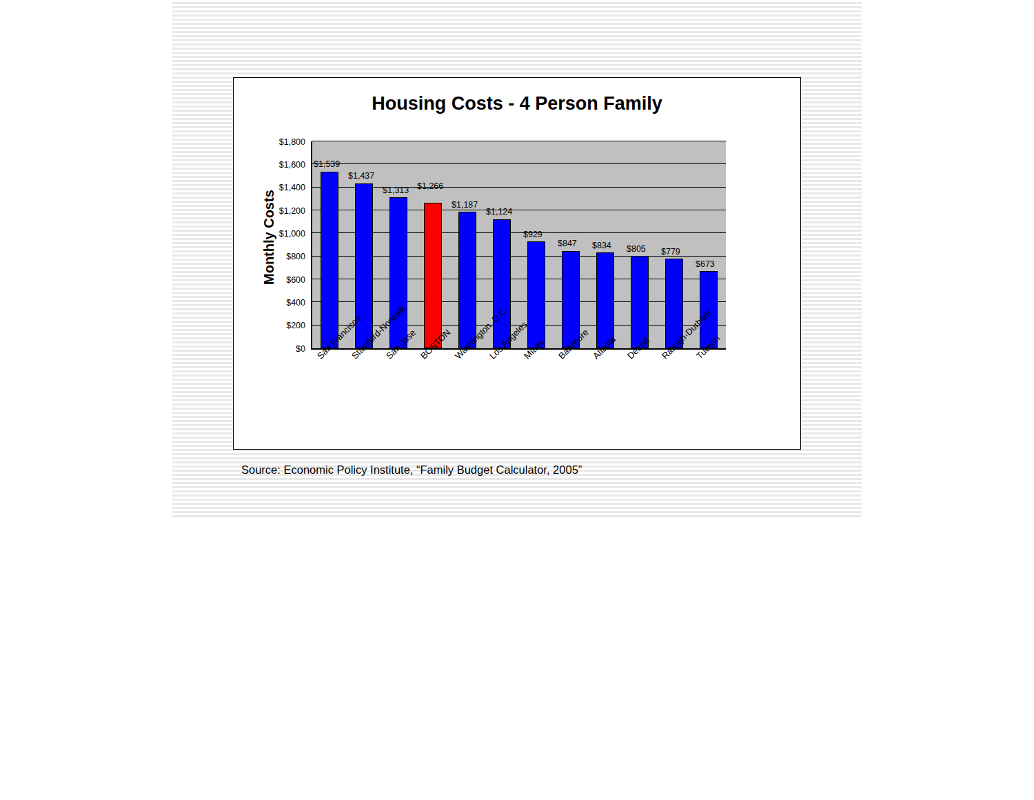Housing Costs - 4 Person Family
$1,800
$1,600
$1,400
$1,200
$1,000
$800
$600
$400
$200
$0
Monthly Costs
$1,539
$1,437
$1,313
$1,266
$1,187
$1,124
$929
$847
$834
$805
$779
$673
San Francisco
Stamford-Norwalk
San Jose
BOSTON
Washington, D.C.
Los Angeles
Miami
Baltimore
Atlanta
Detroit
Raleigh-Durham
Tucson
Source: Economic Policy Institute, “Family Budget Calculator, 2005”